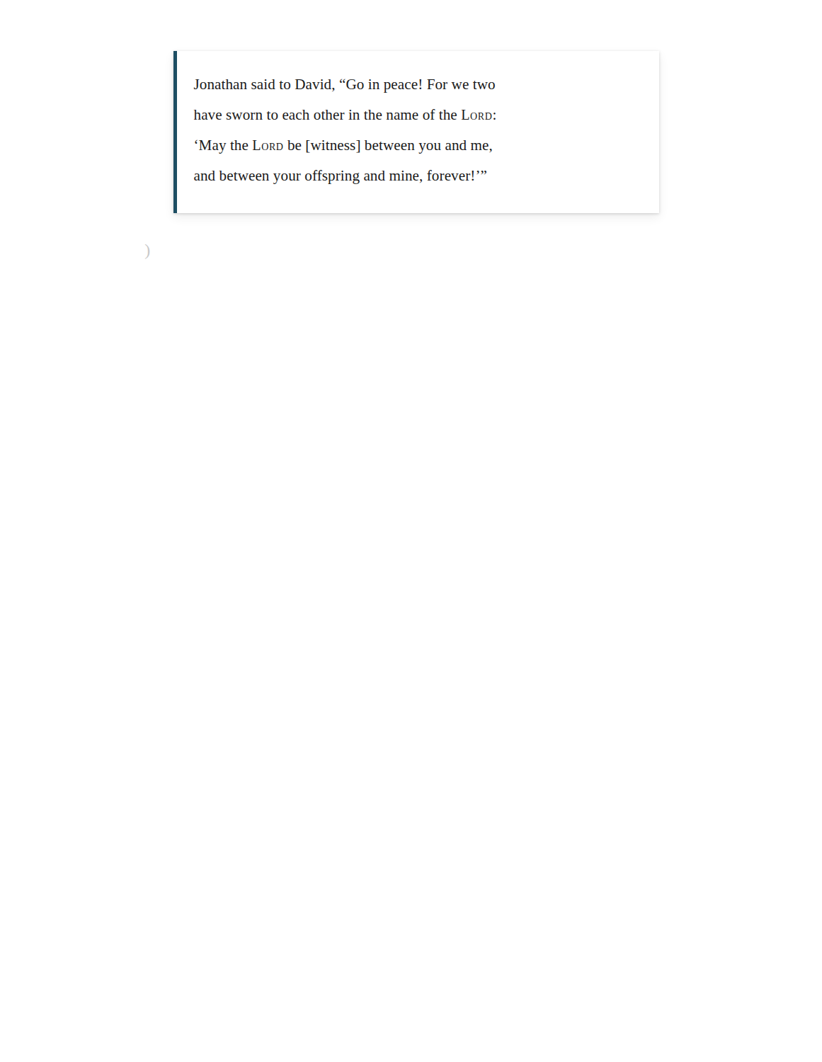Jonathan said to David, “Go in peace! For we two have sworn to each other in the name of the Lord: ‘May the Lord be [witness] between you and me, and between your offspring and mine, forever!’”
)